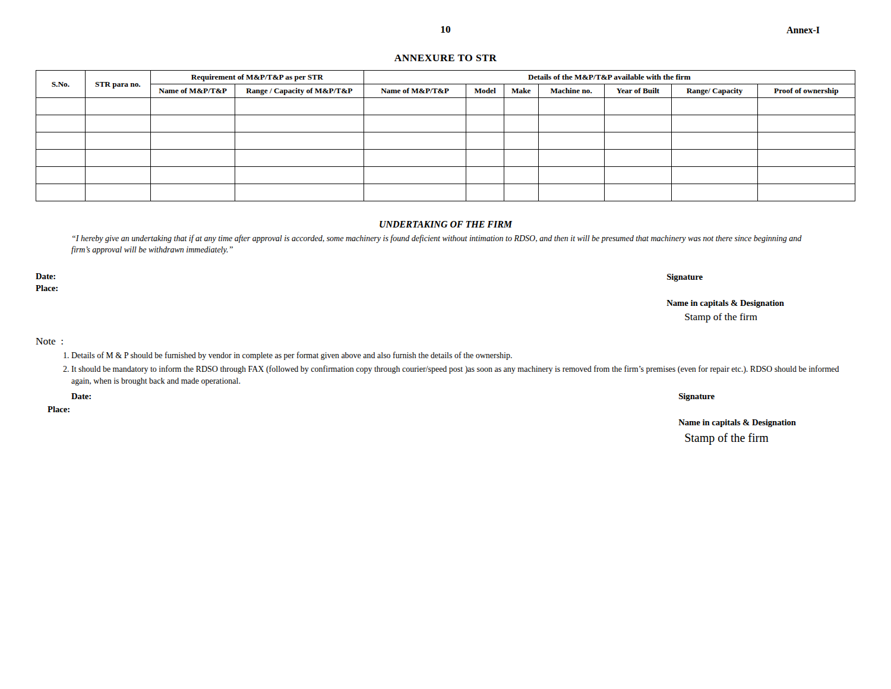10
Annex-I
ANNEXURE TO STR
| S.No. | STR para no. | Requirement of M&P/T&P as per STR | Details of the M&P/T&P available with the firm |
| --- | --- | --- | --- |
| Name of M&P/T&P | Range / Capacity of M&P/T&P | Name of M&P/T&P | Model | Make | Machine no. | Year of Built | Range/ Capacity | Proof of ownership |
UNDERTAKING OF THE FIRM
“I hereby give an undertaking that if at any time after approval is accorded, some machinery is found deficient without intimation to RDSO, and then it will be presumed that machinery was not there since beginning and firm’s approval will be withdrawn immediately.’’
Date:
Place:
Signature
Name in capitals & Designation
Stamp of the firm
Note :
Details of M & P should be furnished by vendor in complete as per format given above and also furnish the details of the ownership.
It should be mandatory to inform the RDSO through FAX (followed by confirmation copy through courier/speed post )as soon as any machinery is removed from the firm’s premises (even for repair etc.). RDSO should be informed again, when is brought back and made operational.
Date: Place:
Signature
Name in capitals & Designation
Stamp of the firm